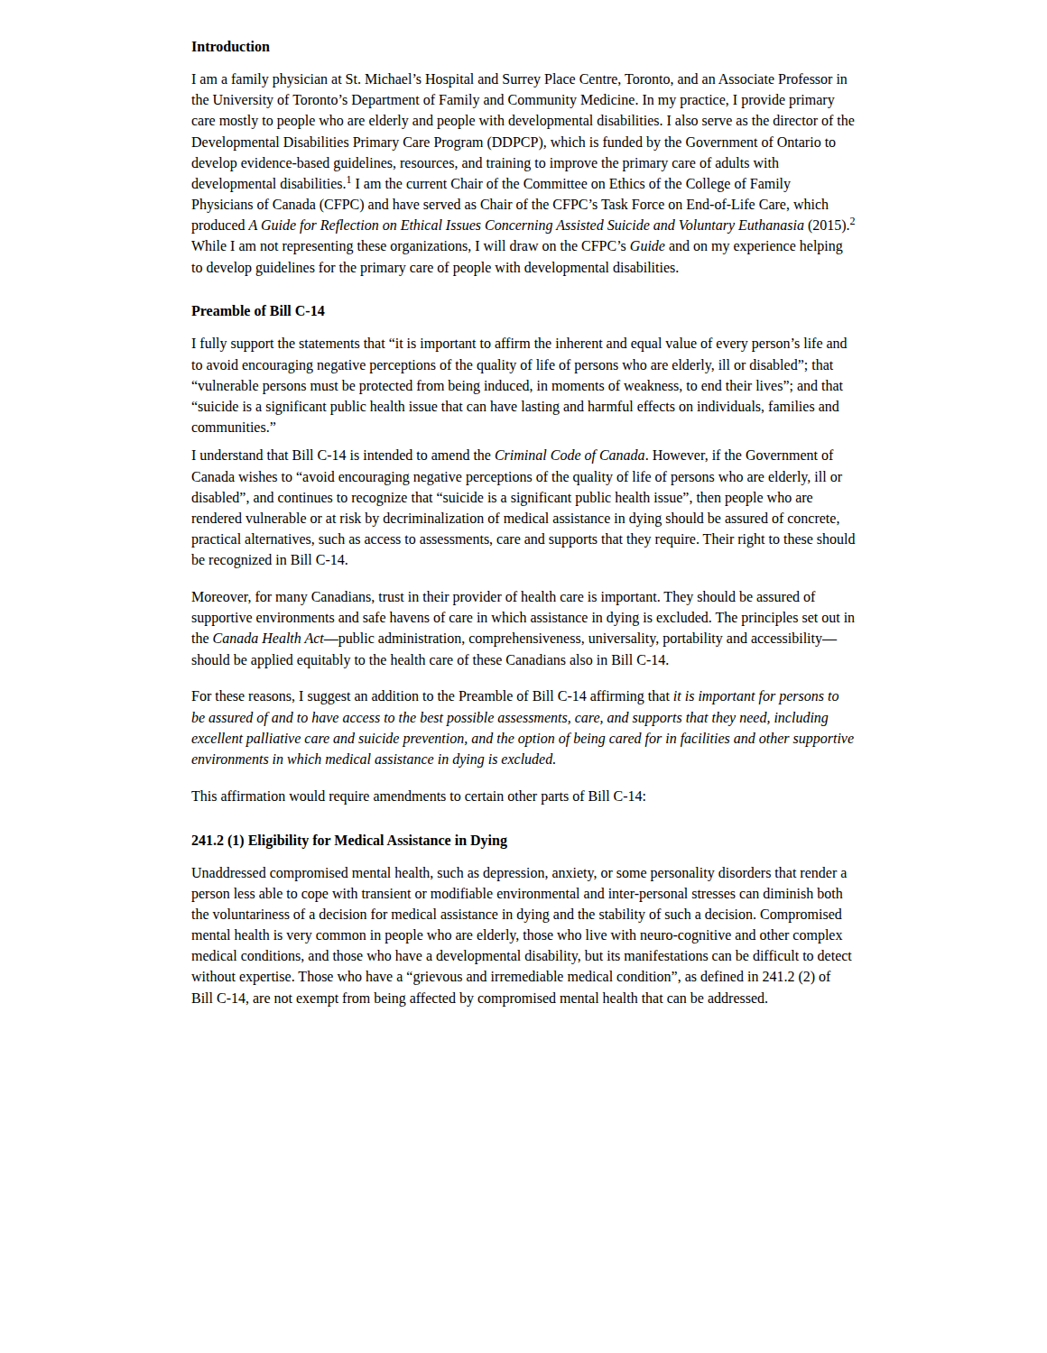Introduction
I am a family physician at St. Michael’s Hospital and Surrey Place Centre, Toronto, and an Associate Professor in the University of Toronto’s Department of Family and Community Medicine. In my practice, I provide primary care mostly to people who are elderly and people with developmental disabilities. I also serve as the director of the Developmental Disabilities Primary Care Program (DDPCP), which is funded by the Government of Ontario to develop evidence-based guidelines, resources, and training to improve the primary care of adults with developmental disabilities.1 I am the current Chair of the Committee on Ethics of the College of Family Physicians of Canada (CFPC) and have served as Chair of the CFPC’s Task Force on End-of-Life Care, which produced A Guide for Reflection on Ethical Issues Concerning Assisted Suicide and Voluntary Euthanasia (2015).2 While I am not representing these organizations, I will draw on the CFPC’s Guide and on my experience helping to develop guidelines for the primary care of people with developmental disabilities.
Preamble of Bill C-14
I fully support the statements that “it is important to affirm the inherent and equal value of every person’s life and to avoid encouraging negative perceptions of the quality of life of persons who are elderly, ill or disabled”; that “vulnerable persons must be protected from being induced, in moments of weakness, to end their lives”; and that “suicide is a significant public health issue that can have lasting and harmful effects on individuals, families and communities.”
I understand that Bill C-14 is intended to amend the Criminal Code of Canada. However, if the Government of Canada wishes to “avoid encouraging negative perceptions of the quality of life of persons who are elderly, ill or disabled”, and continues to recognize that “suicide is a significant public health issue”, then people who are rendered vulnerable or at risk by decriminalization of medical assistance in dying should be assured of concrete, practical alternatives, such as access to assessments, care and supports that they require. Their right to these should be recognized in Bill C-14.
Moreover, for many Canadians, trust in their provider of health care is important. They should be assured of supportive environments and safe havens of care in which assistance in dying is excluded. The principles set out in the Canada Health Act—public administration, comprehensiveness, universality, portability and accessibility—should be applied equitably to the health care of these Canadians also in Bill C-14.
For these reasons, I suggest an addition to the Preamble of Bill C-14 affirming that it is important for persons to be assured of and to have access to the best possible assessments, care, and supports that they need, including excellent palliative care and suicide prevention, and the option of being cared for in facilities and other supportive environments in which medical assistance in dying is excluded.
This affirmation would require amendments to certain other parts of Bill C-14:
241.2 (1) Eligibility for Medical Assistance in Dying
Unaddressed compromised mental health, such as depression, anxiety, or some personality disorders that render a person less able to cope with transient or modifiable environmental and inter-personal stresses can diminish both the voluntariness of a decision for medical assistance in dying and the stability of such a decision. Compromised mental health is very common in people who are elderly, those who live with neuro-cognitive and other complex medical conditions, and those who have a developmental disability, but its manifestations can be difficult to detect without expertise. Those who have a “grievous and irremediable medical condition”, as defined in 241.2 (2) of Bill C-14, are not exempt from being affected by compromised mental health that can be addressed.